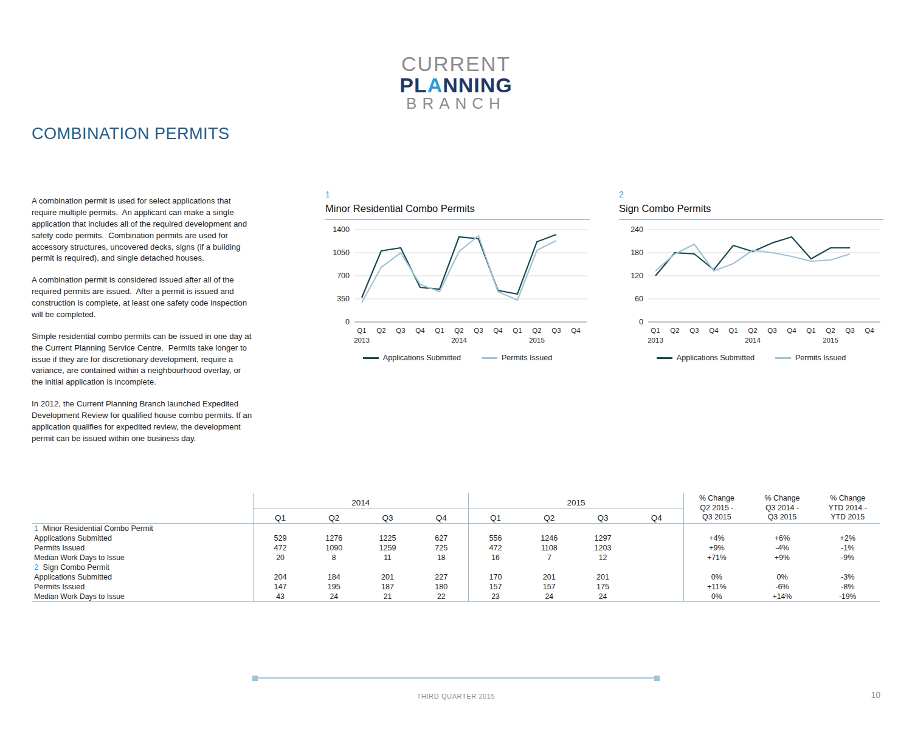CURRENT
PL ANNING
BRANCH
COMBINATION PERMITS
A combination permit is used for select applications that require multiple permits. An applicant can make a single application that includes all of the required development and safety code permits. Combination permits are used for accessory structures, uncovered decks, signs (if a building permit is required), and single detached houses.
A combination permit is considered issued after all of the required permits are issued. After a permit is issued and construction is complete, at least one safety code inspection will be completed.
Simple residential combo permits can be issued in one day at the Current Planning Service Centre. Permits take longer to issue if they are for discretionary development, require a variance, are contained within a neighbourhood overlay, or the initial application is incomplete.
In 2012, the Current Planning Branch launched Expedited Development Review for qualified house combo permits. If an application qualifies for expedited review, the development permit can be issued within one business day.
1
Minor Residential Combo Permits
1400 1050 700 350 0 Q1 Q2 Q3 Q4 Q1 Q2 Q3 Q4 Q1 Q2 Q3 Q4 2013 2014 2015
Applications Submitted
Permits Issued
2
Sign Combo Permits
240 180 120 60 0 Q1 Q2 Q3 Q4 Q1 Q2 Q3 Q4 Q1 Q2 Q3 Q4 2013 2014 2015
Applications Submitted
Permits Issued
| | 2014 | 2015 | % Change Q2 2015 - Q3 2015 | % Change Q3 2014 - Q3 2015 | % Change YTD 2014 - YTD 2015 |
| --- | --- | --- | --- | --- | --- |
| | Q1 | Q2 | Q3 | Q4 | Q1 | Q2 | Q3 | Q4 |
| 1 Minor Residential Combo Permit | | | | | | | | | | | |
| Applications Submitted | 529 | 1276 | 1225 | 627 | 556 | 1246 | 1297 | | +4% | +6% | +2% |
| Permits Issued | 472 | 1090 | 1259 | 725 | 472 | 1108 | 1203 | | +9% | -4% | -1% |
| Median Work Days to Issue | 20 | 8 | 11 | 18 | 16 | 7 | 12 | | +71% | +9% | -9% |
| 2 Sign Combo Permit | | | | | | | | | | | |
| Applications Submitted | 204 | 184 | 201 | 227 | 170 | 201 | 201 | | 0% | 0% | -3% |
| Permits Issued | 147 | 195 | 187 | 180 | 157 | 157 | 175 | | +11% | -6% | -8% |
| Median Work Days to Issue | 43 | 24 | 21 | 22 | 23 | 24 | 24 | | 0% | +14% | -19% |
THIRD QUARTER 2015
10